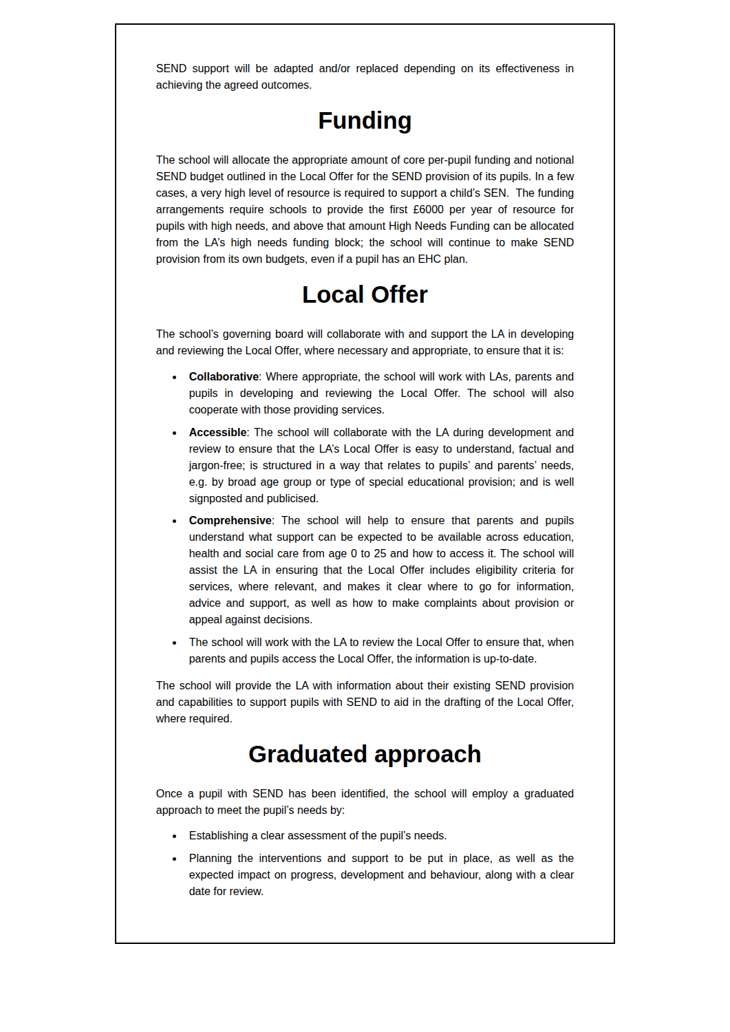SEND support will be adapted and/or replaced depending on its effectiveness in achieving the agreed outcomes.
Funding
The school will allocate the appropriate amount of core per-pupil funding and notional SEND budget outlined in the Local Offer for the SEND provision of its pupils. In a few cases, a very high level of resource is required to support a child’s SEN. The funding arrangements require schools to provide the first £6000 per year of resource for pupils with high needs, and above that amount High Needs Funding can be allocated from the LA’s high needs funding block; the school will continue to make SEND provision from its own budgets, even if a pupil has an EHC plan.
Local Offer
The school’s governing board will collaborate with and support the LA in developing and reviewing the Local Offer, where necessary and appropriate, to ensure that it is:
Collaborative: Where appropriate, the school will work with LAs, parents and pupils in developing and reviewing the Local Offer. The school will also cooperate with those providing services.
Accessible: The school will collaborate with the LA during development and review to ensure that the LA’s Local Offer is easy to understand, factual and jargon-free; is structured in a way that relates to pupils’ and parents’ needs, e.g. by broad age group or type of special educational provision; and is well signposted and publicised.
Comprehensive: The school will help to ensure that parents and pupils understand what support can be expected to be available across education, health and social care from age 0 to 25 and how to access it. The school will assist the LA in ensuring that the Local Offer includes eligibility criteria for services, where relevant, and makes it clear where to go for information, advice and support, as well as how to make complaints about provision or appeal against decisions.
The school will work with the LA to review the Local Offer to ensure that, when parents and pupils access the Local Offer, the information is up-to-date.
The school will provide the LA with information about their existing SEND provision and capabilities to support pupils with SEND to aid in the drafting of the Local Offer, where required.
Graduated approach
Once a pupil with SEND has been identified, the school will employ a graduated approach to meet the pupil’s needs by:
Establishing a clear assessment of the pupil’s needs.
Planning the interventions and support to be put in place, as well as the expected impact on progress, development and behaviour, along with a clear date for review.